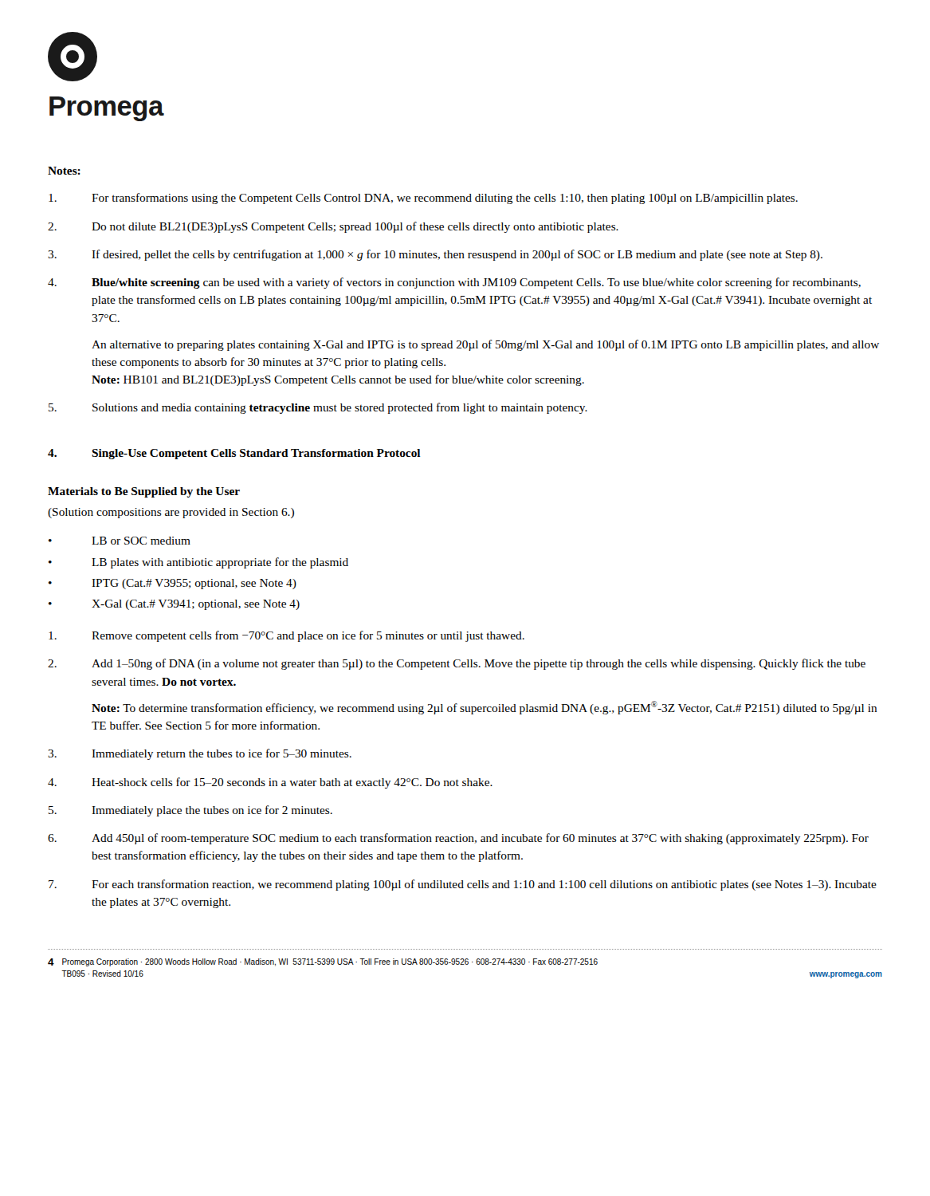Promega
Notes:
1. For transformations using the Competent Cells Control DNA, we recommend diluting the cells 1:10, then plating 100µl on LB/ampicillin plates.
2. Do not dilute BL21(DE3)pLysS Competent Cells; spread 100µl of these cells directly onto antibiotic plates.
3. If desired, pellet the cells by centrifugation at 1,000 × g for 10 minutes, then resuspend in 200µl of SOC or LB medium and plate (see note at Step 8).
4. Blue/white screening can be used with a variety of vectors in conjunction with JM109 Competent Cells. To use blue/white color screening for recombinants, plate the transformed cells on LB plates containing 100µg/ml ampicillin, 0.5mM IPTG (Cat.# V3955) and 40µg/ml X-Gal (Cat.# V3941). Incubate overnight at 37°C.
An alternative to preparing plates containing X-Gal and IPTG is to spread 20µl of 50mg/ml X-Gal and 100µl of 0.1M IPTG onto LB ampicillin plates, and allow these components to absorb for 30 minutes at 37°C prior to plating cells.
Note: HB101 and BL21(DE3)pLysS Competent Cells cannot be used for blue/white color screening.
5. Solutions and media containing tetracycline must be stored protected from light to maintain potency.
4. Single-Use Competent Cells Standard Transformation Protocol
Materials to Be Supplied by the User
(Solution compositions are provided in Section 6.)
•LB or SOC medium
•LB plates with antibiotic appropriate for the plasmid
•IPTG (Cat.# V3955; optional, see Note 4)
•X-Gal (Cat.# V3941; optional, see Note 4)
1. Remove competent cells from −70°C and place on ice for 5 minutes or until just thawed.
2. Add 1–50ng of DNA (in a volume not greater than 5µl) to the Competent Cells. Move the pipette tip through the cells while dispensing. Quickly flick the tube several times. Do not vortex.
Note: To determine transformation efficiency, we recommend using 2µl of supercoiled plasmid DNA (e.g., pGEM®-3Z Vector, Cat.# P2151) diluted to 5pg/µl in TE buffer. See Section 5 for more information.
3. Immediately return the tubes to ice for 5–30 minutes.
4. Heat-shock cells for 15–20 seconds in a water bath at exactly 42°C. Do not shake.
5. Immediately place the tubes on ice for 2 minutes.
6. Add 450µl of room-temperature SOC medium to each transformation reaction, and incubate for 60 minutes at 37°C with shaking (approximately 225rpm). For best transformation efficiency, lay the tubes on their sides and tape them to the platform.
7. For each transformation reaction, we recommend plating 100µl of undiluted cells and 1:10 and 1:100 cell dilutions on antibiotic plates (see Notes 1–3). Incubate the plates at 37°C overnight.
4
Promega Corporation · 2800 Woods Hollow Road · Madison, WI 53711-5399 USA · Toll Free in USA 800-356-9526 · 608-274-4330 · Fax 608-277-2516
TB095 · Revised 10/16 www.promega.com